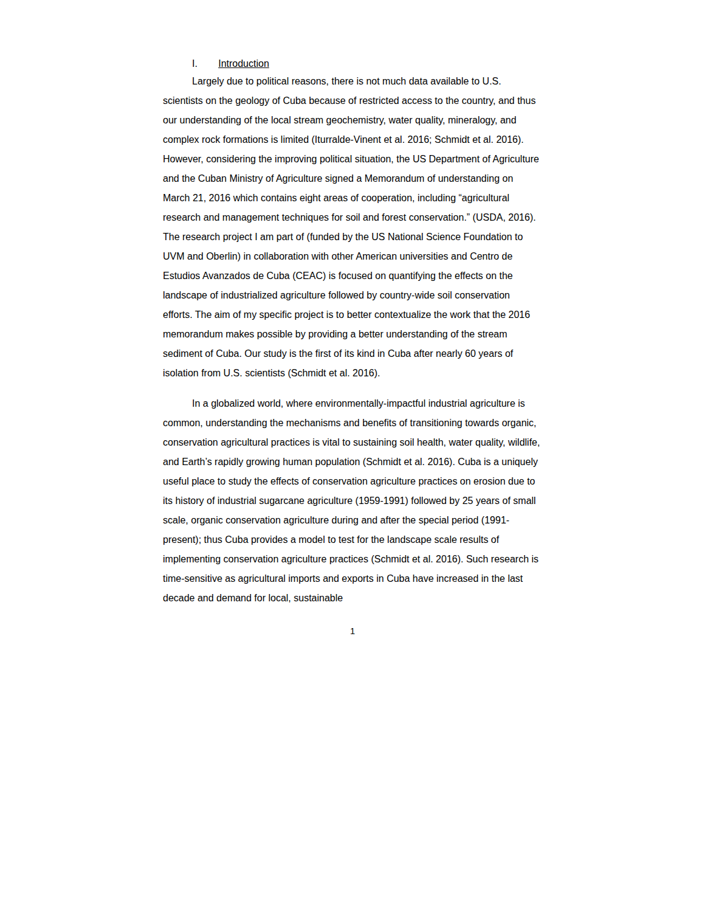I. Introduction
Largely due to political reasons, there is not much data available to U.S. scientists on the geology of Cuba because of restricted access to the country, and thus our understanding of the local stream geochemistry, water quality, mineralogy, and complex rock formations is limited (Iturralde-Vinent et al. 2016; Schmidt et al. 2016). However, considering the improving political situation, the US Department of Agriculture and the Cuban Ministry of Agriculture signed a Memorandum of understanding on March 21, 2016 which contains eight areas of cooperation, including “agricultural research and management techniques for soil and forest conservation.” (USDA, 2016). The research project I am part of (funded by the US National Science Foundation to UVM and Oberlin) in collaboration with other American universities and Centro de Estudios Avanzados de Cuba (CEAC) is focused on quantifying the effects on the landscape of industrialized agriculture followed by country-wide soil conservation efforts. The aim of my specific project is to better contextualize the work that the 2016 memorandum makes possible by providing a better understanding of the stream sediment of Cuba. Our study is the first of its kind in Cuba after nearly 60 years of isolation from U.S. scientists (Schmidt et al. 2016).
In a globalized world, where environmentally-impactful industrial agriculture is common, understanding the mechanisms and benefits of transitioning towards organic, conservation agricultural practices is vital to sustaining soil health, water quality, wildlife, and Earth’s rapidly growing human population (Schmidt et al. 2016). Cuba is a uniquely useful place to study the effects of conservation agriculture practices on erosion due to its history of industrial sugarcane agriculture (1959-1991) followed by 25 years of small scale, organic conservation agriculture during and after the special period (1991-present); thus Cuba provides a model to test for the landscape scale results of implementing conservation agriculture practices (Schmidt et al. 2016). Such research is time-sensitive as agricultural imports and exports in Cuba have increased in the last decade and demand for local, sustainable
1